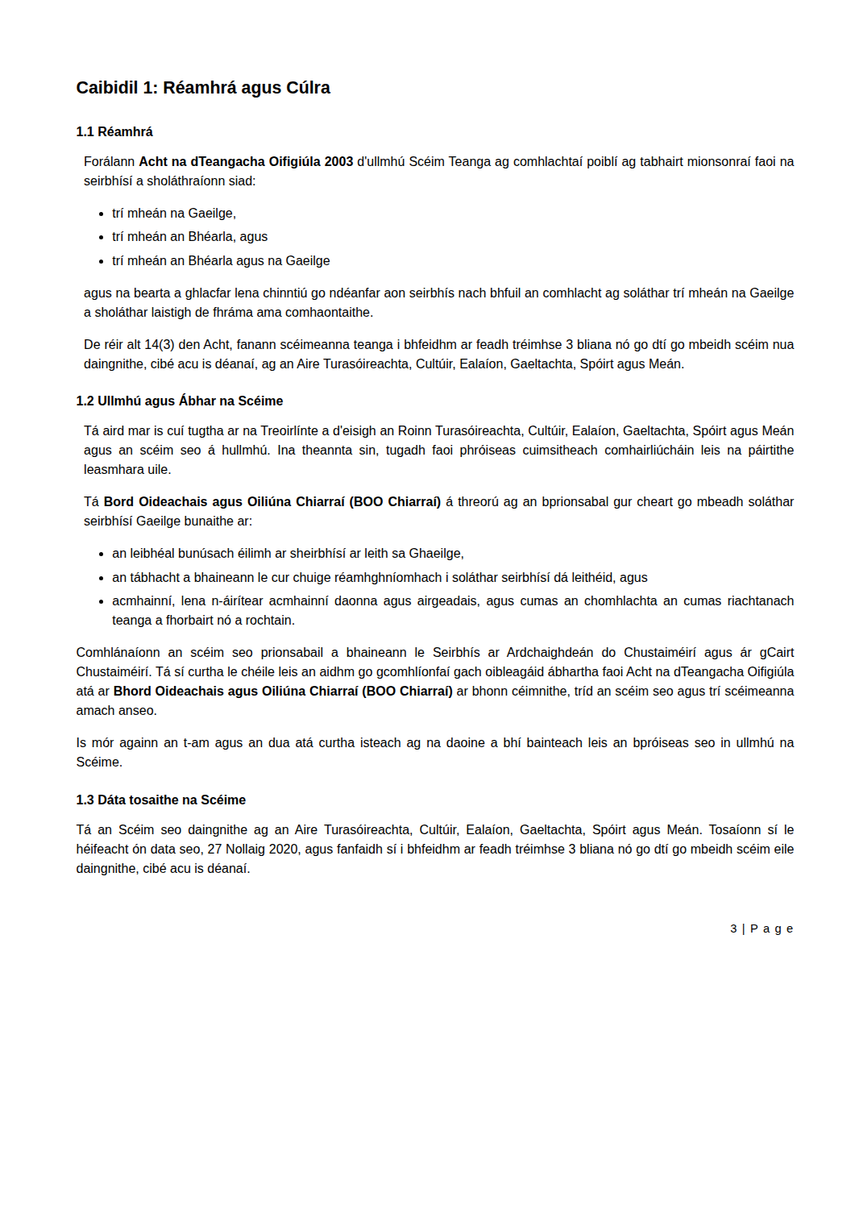Caibidil 1: Réamhrá agus Cúlra
1.1 Réamhrá
Forálann Acht na dTeangacha Oifigiúla 2003 d'ullmhú Scéim Teanga ag comhlachtaí poiblí ag tabhairt mionsonraí faoi na seirbhísí a sholáthraíonn siad:
trí mheán na Gaeilge,
trí mheán an Bhéarla, agus
trí mheán an Bhéarla agus na Gaeilge
agus na bearta a ghlacfar lena chinntiú go ndéanfar aon seirbhís nach bhfuil an comhlacht ag soláthar trí mheán na Gaeilge a sholáthar laistigh de fhráma ama comhaontaithe.
De réir alt 14(3) den Acht, fanann scéimeanna teanga i bhfeidhm ar feadh tréimhse 3 bliana nó go dtí go mbeidh scéim nua daingnithe, cibé acu is déanaí, ag an Aire Turasóireachta, Cultúir, Ealaíon, Gaeltachta, Spóirt agus Meán.
1.2 Ullmhú agus Ábhar na Scéime
Tá aird mar is cuí tugtha ar na Treoirlínte a d'eisigh an Roinn Turasóireachta, Cultúir, Ealaíon, Gaeltachta, Spóirt agus Meán agus an scéim seo á hullmhú. Ina theannta sin, tugadh faoi phróiseas cuimsitheach comhairliúcháin leis na páirtithe leasmhara uile.
Tá Bord Oideachais agus Oiliúna Chiarraí (BOO Chiarraí) á threorú ag an bprionsabal gur cheart go mbeadh soláthar seirbhísí Gaeilge bunaithe ar:
an leibhéal bunúsach éilimh ar sheirbhísí ar leith sa Ghaeilge,
an tábhacht a bhaineann le cur chuige réamhghníomhach i soláthar seirbhísí dá leithéid, agus
acmhainní, lena n-áirítear acmhainní daonna agus airgeadais, agus cumas an chomhlachta an cumas riachtanach teanga a fhorbairt nó a rochtain.
Comhlánaíonn an scéim seo prionsabail a bhaineann le Seirbhís ar Ardchaighdeán do Chustaiméirí agus ár gCairt Chustaiméirí. Tá sí curtha le chéile leis an aidhm go gcomhlíonfaí gach oibleagáid ábhartha faoi Acht na dTeangacha Oifigiúla atá ar Bhord Oideachais agus Oiliúna Chiarraí (BOO Chiarraí) ar bhonn céimnithe, tríd an scéim seo agus trí scéimeanna amach anseo.
Is mór againn an t-am agus an dua atá curtha isteach ag na daoine a bhí bainteach leis an bpróiseas seo in ullmhú na Scéime.
1.3 Dáta tosaithe na Scéime
Tá an Scéim seo daingnithe ag an Aire Turasóireachta, Cultúir, Ealaíon, Gaeltachta, Spóirt agus Meán. Tosaíonn sí le héifeacht ón data seo, 27 Nollaig 2020, agus fanfaidh sí i bhfeidhm ar feadh tréimhse 3 bliana nó go dtí go mbeidh scéim eile daingnithe, cibé acu is déanaí.
3 | P a g e